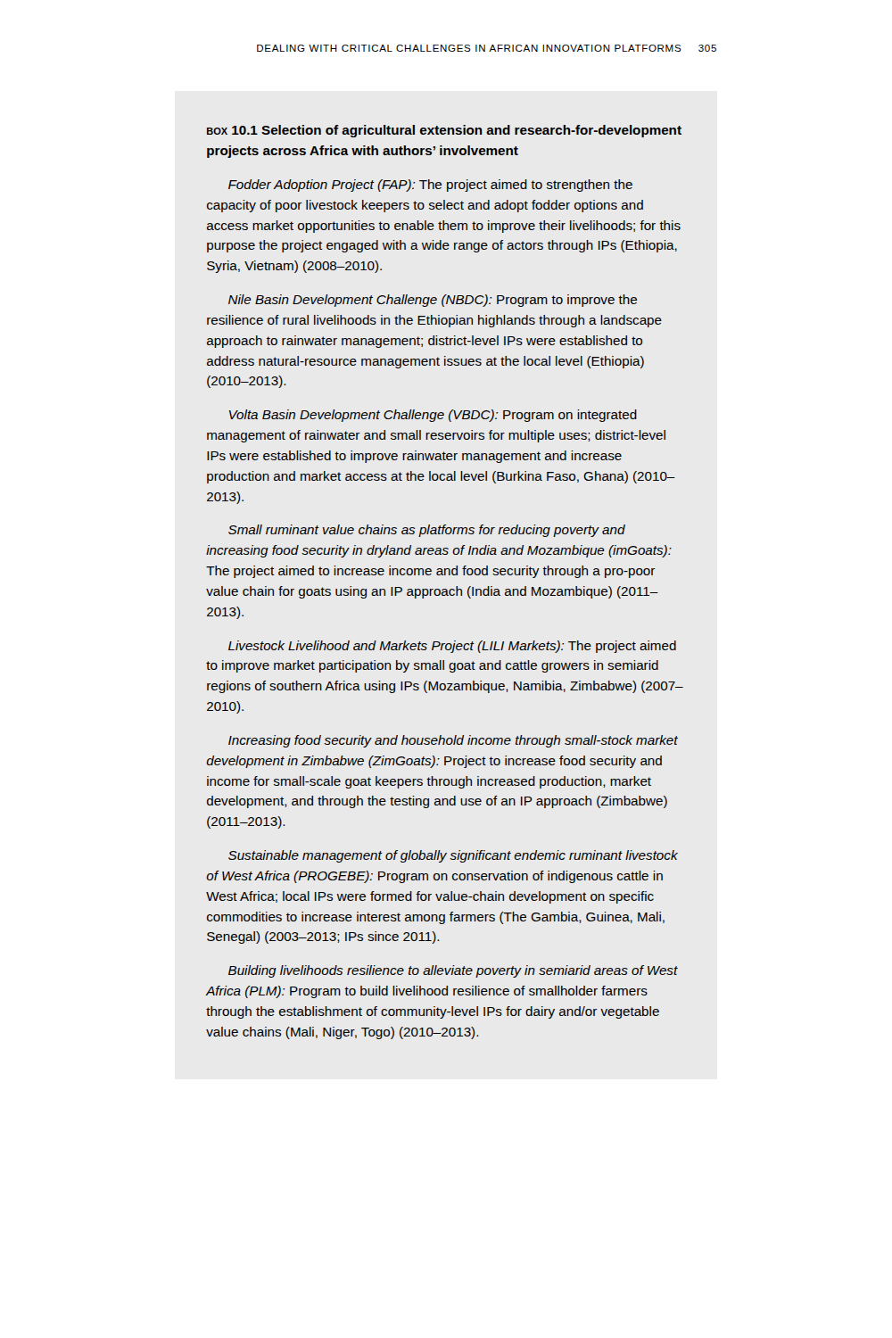Dealing with Critical Challenges in African Innovation Platforms305
box 10.1 Selection of agricultural extension and research-for-development projects across Africa with authors’ involvement
Fodder Adoption Project (FAP): The project aimed to strengthen the capacity of poor livestock keepers to select and adopt fodder options and access market opportunities to enable them to improve their livelihoods; for this purpose the project engaged with a wide range of actors through IPs (Ethiopia, Syria, Vietnam) (2008–2010).
Nile Basin Development Challenge (NBDC): Program to improve the resilience of rural livelihoods in the Ethiopian highlands through a landscape approach to rainwater management; district-level IPs were established to address natural-resource management issues at the local level (Ethiopia) (2010–2013).
Volta Basin Development Challenge (VBDC): Program on integrated management of rainwater and small reservoirs for multiple uses; district-level IPs were established to improve rainwater management and increase production and market access at the local level (Burkina Faso, Ghana) (2010–2013).
Small ruminant value chains as platforms for reducing poverty and increasing food security in dryland areas of India and Mozambique (imGoats): The project aimed to increase income and food security through a pro-poor value chain for goats using an IP approach (India and Mozambique) (2011–2013).
Livestock Livelihood and Markets Project (LILI Markets): The project aimed to improve market participation by small goat and cattle growers in semiarid regions of southern Africa using IPs (Mozambique, Namibia, Zimbabwe) (2007–2010).
Increasing food security and household income through small-stock market development in Zimbabwe (ZimGoats): Project to increase food security and income for small-scale goat keepers through increased production, market development, and through the testing and use of an IP approach (Zimbabwe) (2011–2013).
Sustainable management of globally significant endemic ruminant livestock of West Africa (PROGEBE): Program on conservation of indigenous cattle in West Africa; local IPs were formed for value-chain development on specific commodities to increase interest among farmers (The Gambia, Guinea, Mali, Senegal) (2003–2013; IPs since 2011).
Building livelihoods resilience to alleviate poverty in semiarid areas of West Africa (PLM): Program to build livelihood resilience of smallholder farmers through the establishment of community-level IPs for dairy and/or vegetable value chains (Mali, Niger, Togo) (2010–2013).